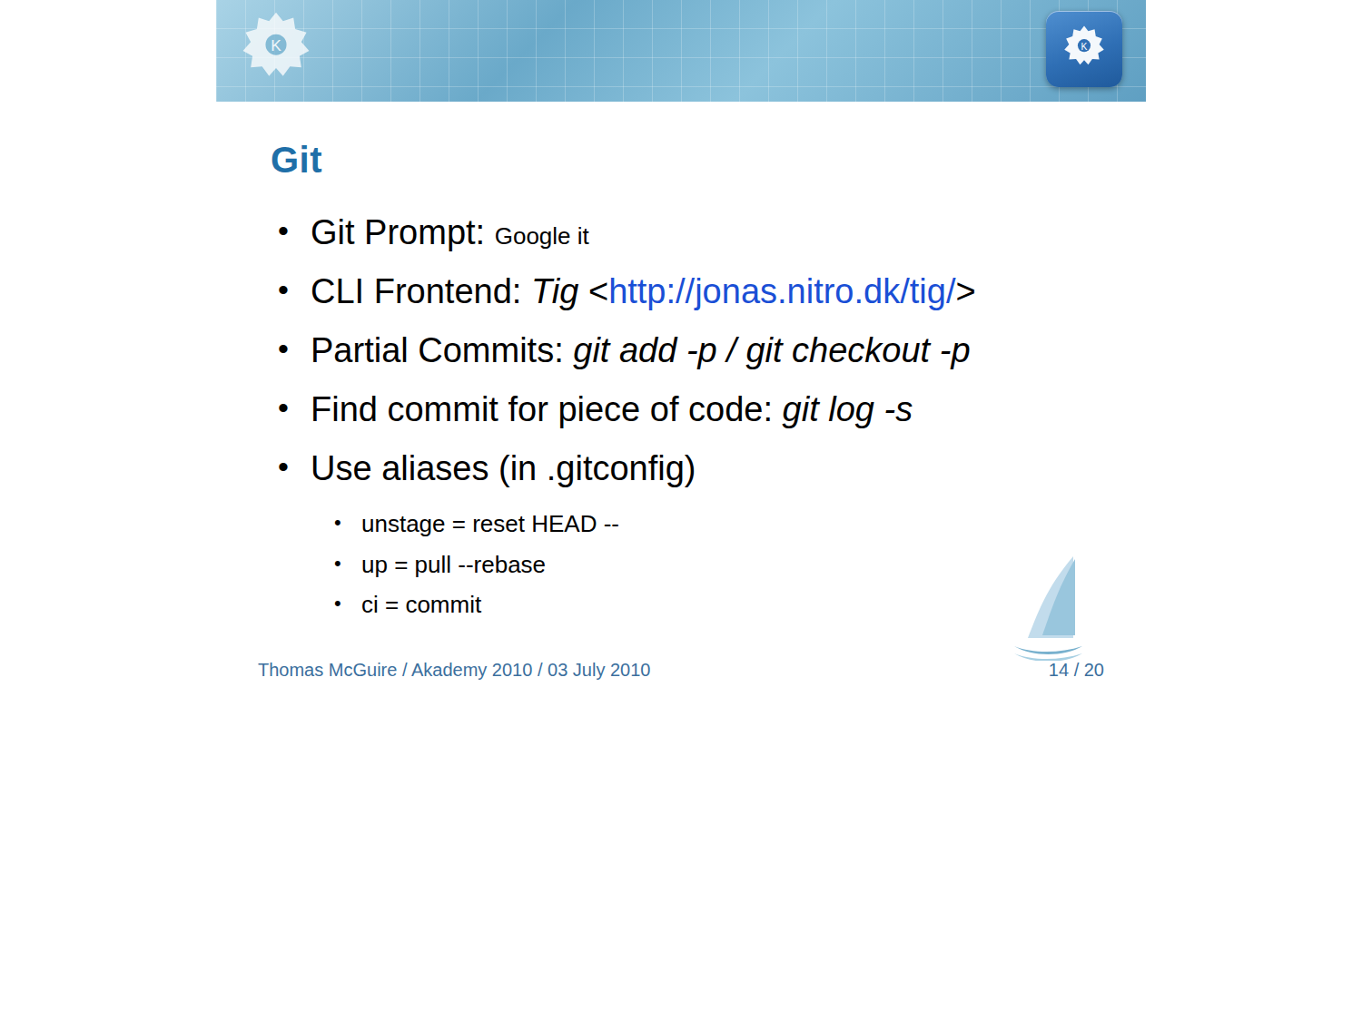K
K
Git
Git Prompt: Google it
CLI Frontend: Tig <http://jonas.nitro.dk/tig/>
Partial Commits: git add -p / git checkout -p
Find commit for piece of code: git log -s
Use aliases (in .gitconfig)
unstage = reset HEAD --
up = pull --rebase
ci = commit
Thomas McGuire / Akademy 2010 / 03 July 2010
14 / 20